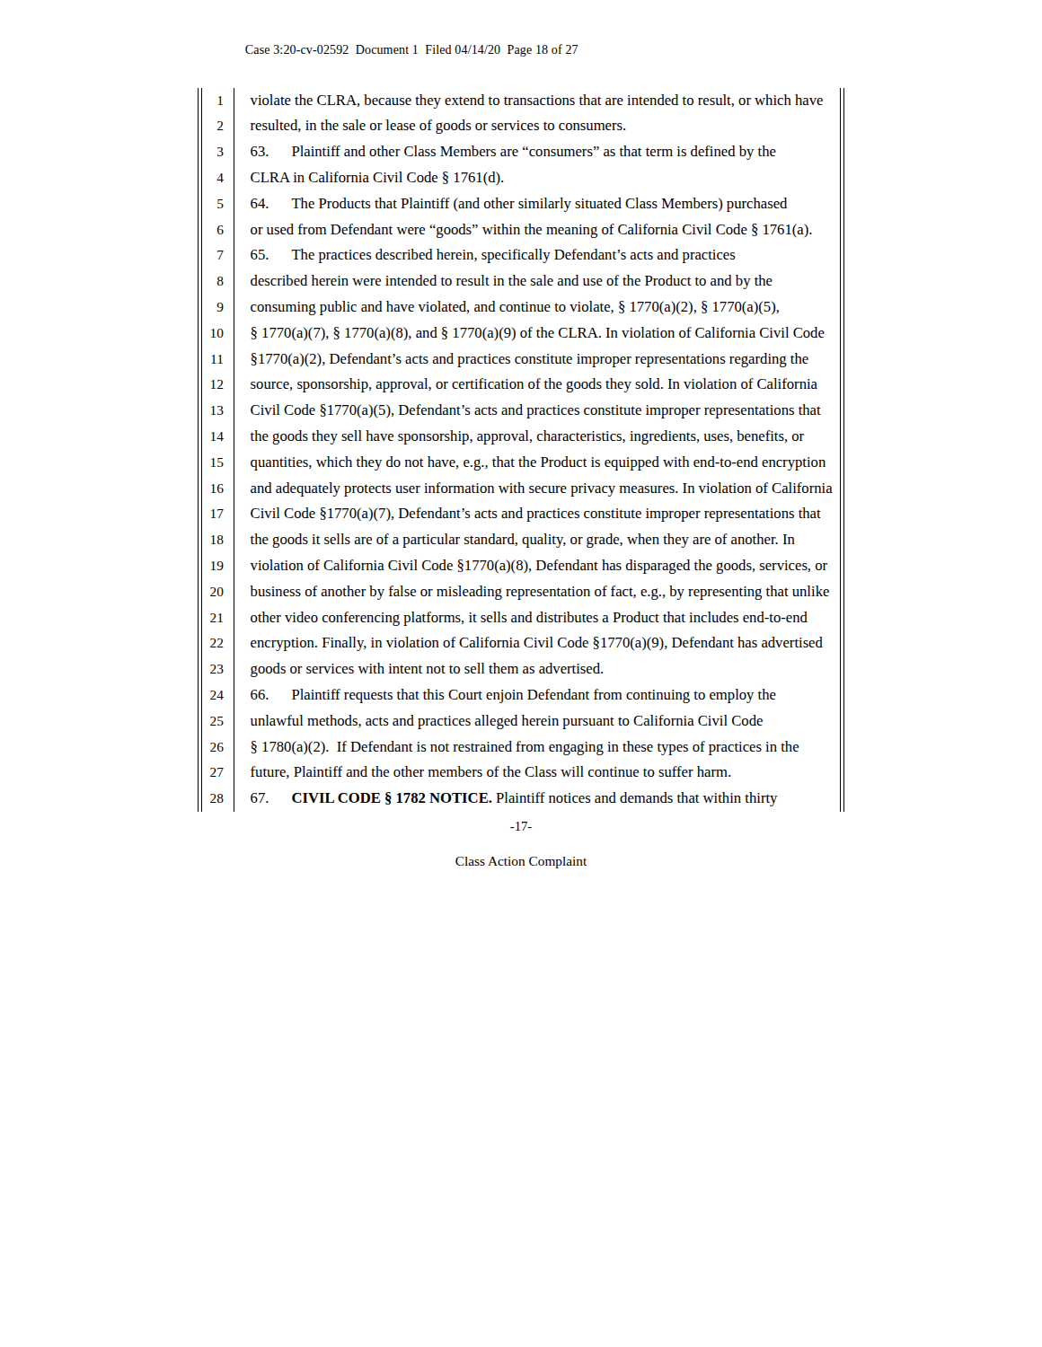Case 3:20-cv-02592 Document 1 Filed 04/14/20 Page 18 of 27
1
2
3
4
5
6
7
8
9
10
11
12
13
14
15
16
17
18
19
20
21
22
23
24
25
26
27
28
violate the CLRA, because they extend to transactions that are intended to result, or which have
resulted, in the sale or lease of goods or services to consumers.
63. Plaintiff and other Class Members are “consumers” as that term is defined by the
CLRA in California Civil Code § 1761(d).
64. The Products that Plaintiff (and other similarly situated Class Members) purchased
or used from Defendant were “goods” within the meaning of California Civil Code § 1761(a).
65. The practices described herein, specifically Defendant’s acts and practices
described herein were intended to result in the sale and use of the Product to and by the
consuming public and have violated, and continue to violate, § 1770(a)(2), § 1770(a)(5),
§ 1770(a)(7), § 1770(a)(8), and § 1770(a)(9) of the CLRA. In violation of California Civil Code
§1770(a)(2), Defendant’s acts and practices constitute improper representations regarding the
source, sponsorship, approval, or certification of the goods they sold. In violation of California
Civil Code §1770(a)(5), Defendant’s acts and practices constitute improper representations that
the goods they sell have sponsorship, approval, characteristics, ingredients, uses, benefits, or
quantities, which they do not have, e.g., that the Product is equipped with end-to-end encryption
and adequately protects user information with secure privacy measures. In violation of California
Civil Code §1770(a)(7), Defendant’s acts and practices constitute improper representations that
the goods it sells are of a particular standard, quality, or grade, when they are of another. In
violation of California Civil Code §1770(a)(8), Defendant has disparaged the goods, services, or
business of another by false or misleading representation of fact, e.g., by representing that unlike
other video conferencing platforms, it sells and distributes a Product that includes end-to-end
encryption. Finally, in violation of California Civil Code §1770(a)(9), Defendant has advertised
goods or services with intent not to sell them as advertised.
66. Plaintiff requests that this Court enjoin Defendant from continuing to employ the
unlawful methods, acts and practices alleged herein pursuant to California Civil Code
§ 1780(a)(2). If Defendant is not restrained from engaging in these types of practices in the
future, Plaintiff and the other members of the Class will continue to suffer harm.
67. CIVIL CODE § 1782 NOTICE. Plaintiff notices and demands that within thirty
-17-
Class Action Complaint